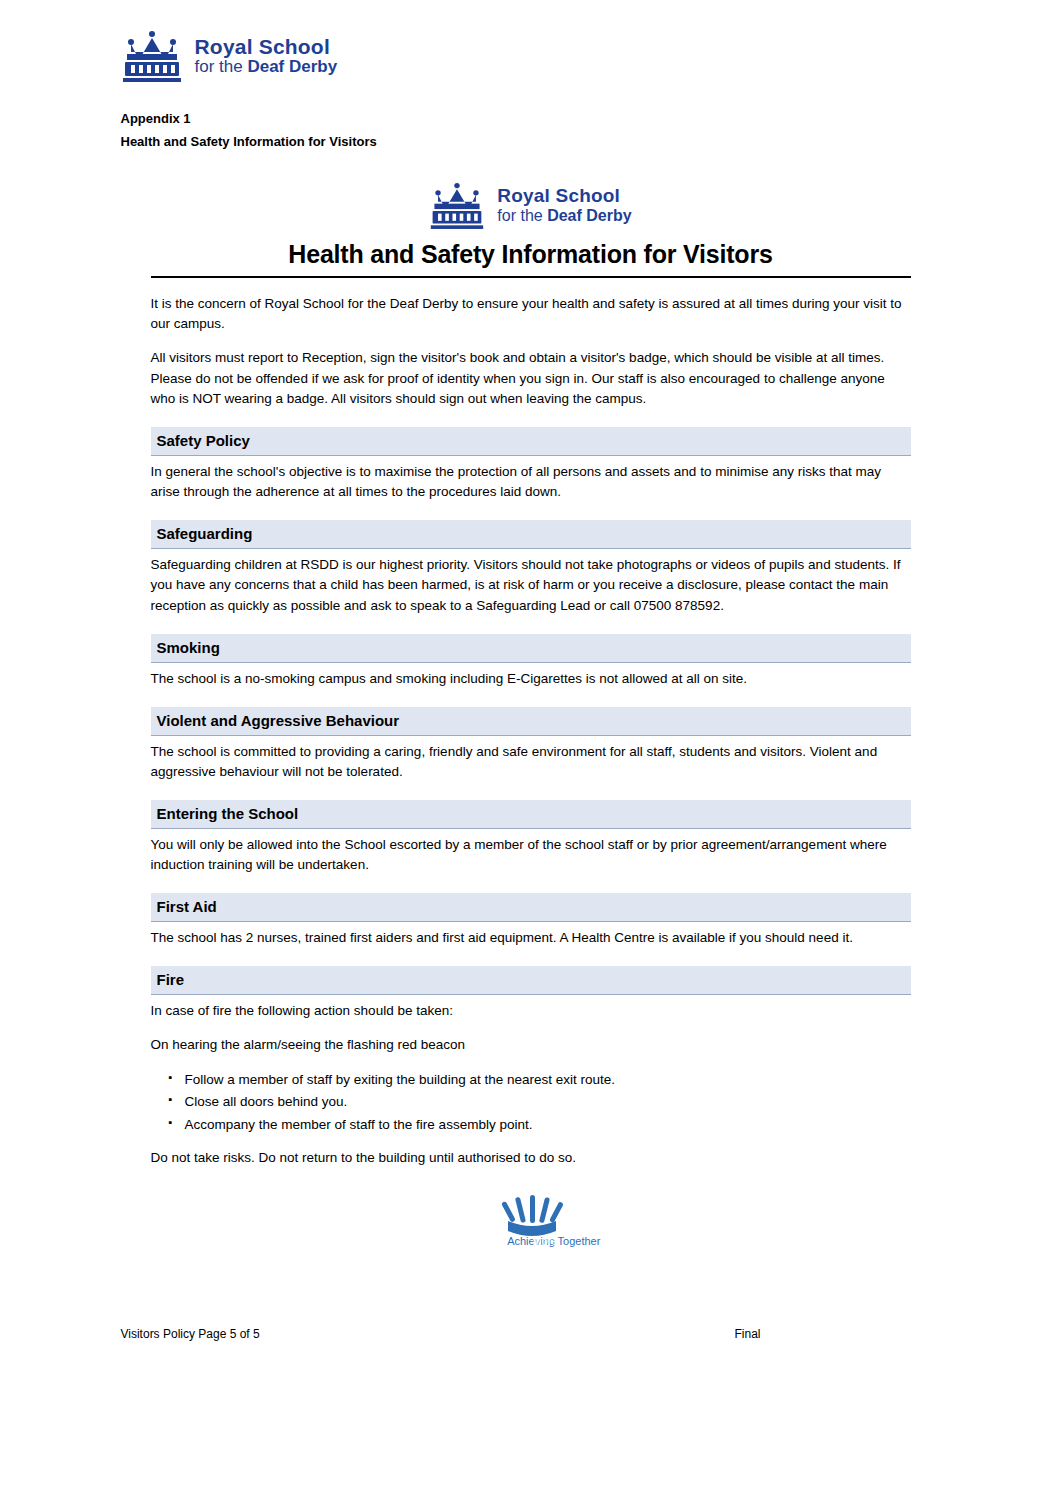Royal School
for the Deaf Derby
Appendix 1
Health and Safety Information for Visitors
Royal School
for the Deaf Derby
Health and Safety Information for Visitors
It is the concern of Royal School for the Deaf Derby to ensure your health and safety is assured at all times during your visit to our campus.
All visitors must report to Reception, sign the visitor's book and obtain a visitor's badge, which should be visible at all times. Please do not be offended if we ask for proof of identity when you sign in. Our staff is also encouraged to challenge anyone who is NOT wearing a badge. All visitors should sign out when leaving the campus.
Safety Policy
In general the school's objective is to maximise the protection of all persons and assets and to minimise any risks that may arise through the adherence at all times to the procedures laid down.
Safeguarding
Safeguarding children at RSDD is our highest priority. Visitors should not take photographs or videos of pupils and students. If you have any concerns that a child has been harmed, is at risk of harm or you receive a disclosure, please contact the main reception as quickly as possible and ask to speak to a Safeguarding Lead or call 07500 878592.
Smoking
The school is a no-smoking campus and smoking including E-Cigarettes is not allowed at all on site.
Violent and Aggressive Behaviour
The school is committed to providing a caring, friendly and safe environment for all staff, students and visitors. Violent and aggressive behaviour will not be tolerated.
Entering the School
You will only be allowed into the School escorted by a member of the school staff or by prior agreement/arrangement where induction training will be undertaken.
First Aid
The school has 2 nurses, trained first aiders and first aid equipment. A Health Centre is available if you should need it.
Fire
In case of fire the following action should be taken:
On hearing the alarm/seeing the flashing red beacon
Follow a member of staff by exiting the building at the nearest exit route.
Close all doors behind you.
Accompany the member of staff to the fire assembly point.
Do not take risks. Do not return to the building until authorised to do so.
Achieving . Together More
Visitors Policy Page 5 of 5
Final